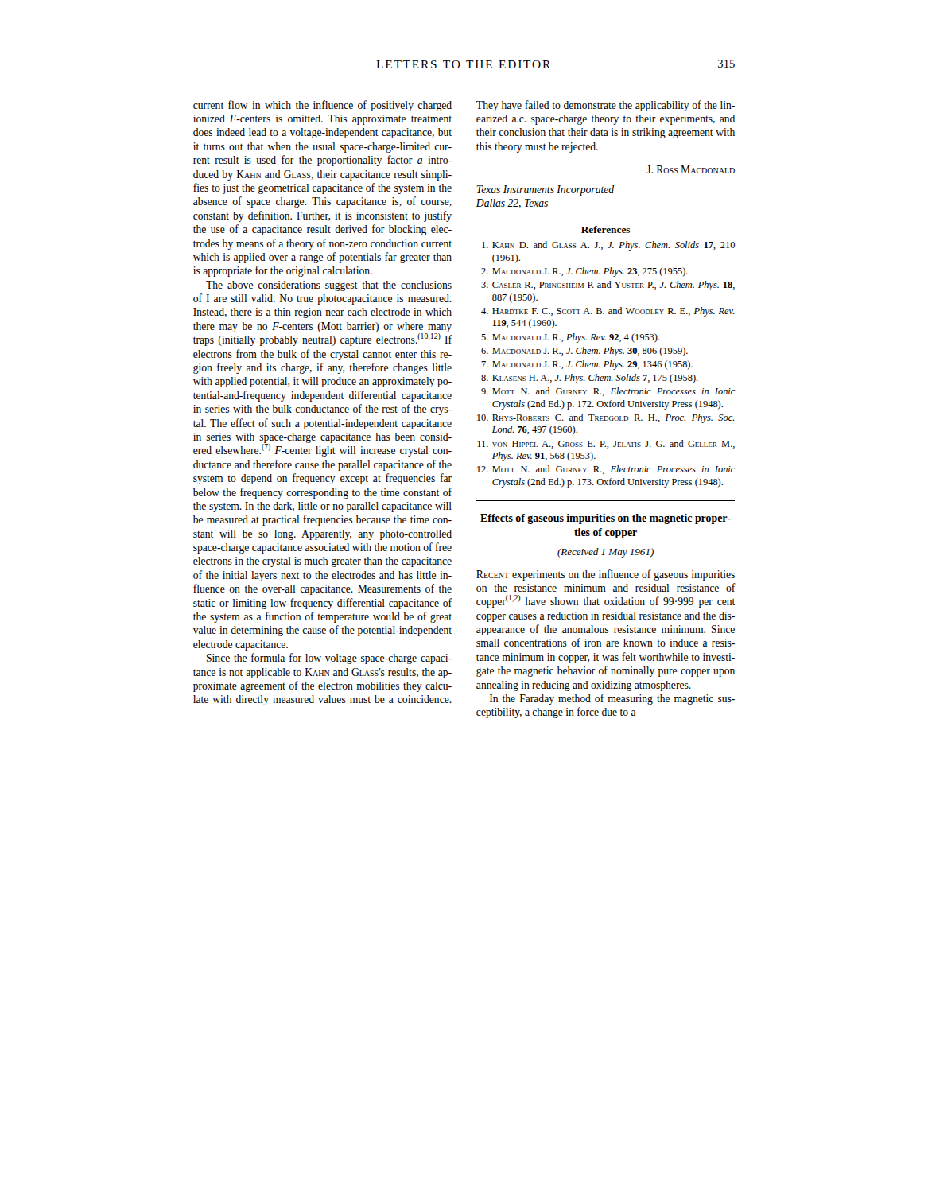LETTERS TO THE EDITOR 315
current flow in which the influence of positively charged ionized F-centers is omitted. This approximate treatment does indeed lead to a voltage-independent capacitance, but it turns out that when the usual space-charge-limited current result is used for the proportionality factor a introduced by Kahn and Glass, their capacitance result simplifies to just the geometrical capacitance of the system in the absence of space charge. This capacitance is, of course, constant by definition. Further, it is inconsistent to justify the use of a capacitance result derived for blocking electrodes by means of a theory of non-zero conduction current which is applied over a range of potentials far greater than is appropriate for the original calculation.
The above considerations suggest that the conclusions of I are still valid. No true photocapacitance is measured. Instead, there is a thin region near each electrode in which there may be no F-centers (Mott barrier) or where many traps (initially probably neutral) capture electrons.(10,12) If electrons from the bulk of the crystal cannot enter this region freely and its charge, if any, therefore changes little with applied potential, it will produce an approximately potential-and-frequency independent differential capacitance in series with the bulk conductance of the rest of the crystal. The effect of such a potential-independent capacitance in series with space-charge capacitance has been considered elsewhere.(7) F-center light will increase crystal conductance and therefore cause the parallel capacitance of the system to depend on frequency except at frequencies far below the frequency corresponding to the time constant of the system. In the dark, little or no parallel capacitance will be measured at practical frequencies because the time constant will be so long. Apparently, any photo-controlled space-charge capacitance associated with the motion of free electrons in the crystal is much greater than the capacitance of the initial layers next to the electrodes and has little influence on the over-all capacitance. Measurements of the static or limiting low-frequency differential capacitance of the system as a function of temperature would be of great value in determining the cause of the potential-independent electrode capacitance.
Since the formula for low-voltage space-charge capacitance is not applicable to Kahn and Glass's results, the approximate agreement of the electron mobilities they calculate with directly measured values must be a coincidence. They have failed to demonstrate the applicability of the linearized a.c. space-charge theory to their experiments, and their conclusion that their data is in striking agreement with this theory must be rejected.
J. Ross Macdonald
Texas Instruments Incorporated
Dallas 22, Texas
References
Kahn D. and Glass A. J., J. Phys. Chem. Solids 17, 210 (1961).
Macdonald J. R., J. Chem. Phys. 23, 275 (1955).
Casler R., Pringsheim P. and Yuster P., J. Chem. Phys. 18, 887 (1950).
Hardtke F. C., Scott A. B. and Woodley R. E., Phys. Rev. 119, 544 (1960).
Macdonald J. R., Phys. Rev. 92, 4 (1953).
Macdonald J. R., J. Chem. Phys. 30, 806 (1959).
Macdonald J. R., J. Chem. Phys. 29, 1346 (1958).
Klasens H. A., J. Phys. Chem. Solids 7, 175 (1958).
Mott N. and Gurney R., Electronic Processes in Ionic Crystals (2nd Ed.) p. 172. Oxford University Press (1948).
Rhys-Roberts C. and Tredgold R. H., Proc. Phys. Soc. Lond. 76, 497 (1960).
von Hippel A., Gross E. P., Jelatis J. G. and Geller M., Phys. Rev. 91, 568 (1953).
Mott N. and Gurney R., Electronic Processes in Ionic Crystals (2nd Ed.) p. 173. Oxford University Press (1948).
Effects of gaseous impurities on the magnetic properties of copper
(Received 1 May 1961)
Recent experiments on the influence of gaseous impurities on the resistance minimum and residual resistance of copper(1,2) have shown that oxidation of 99·999 per cent copper causes a reduction in residual resistance and the disappearance of the anomalous resistance minimum. Since small concentrations of iron are known to induce a resistance minimum in copper, it was felt worthwhile to investigate the magnetic behavior of nominally pure copper upon annealing in reducing and oxidizing atmospheres.
In the Faraday method of measuring the magnetic susceptibility, a change in force due to a